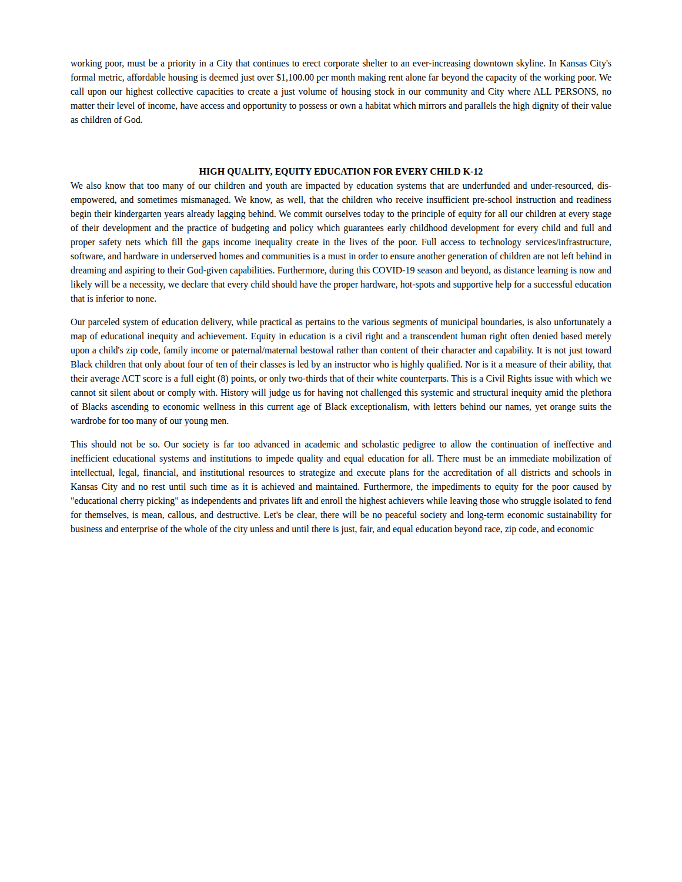working poor, must be a priority in a City that continues to erect corporate shelter to an ever-increasing downtown skyline. In Kansas City's formal metric, affordable housing is deemed just over $1,100.00 per month making rent alone far beyond the capacity of the working poor. We call upon our highest collective capacities to create a just volume of housing stock in our community and City where ALL PERSONS, no matter their level of income, have access and opportunity to possess or own a habitat which mirrors and parallels the high dignity of their value as children of God.
High Quality, Equity Education for Every Child K-12
We also know that too many of our children and youth are impacted by education systems that are underfunded and under-resourced, dis-empowered, and sometimes mismanaged. We know, as well, that the children who receive insufficient pre-school instruction and readiness begin their kindergarten years already lagging behind. We commit ourselves today to the principle of equity for all our children at every stage of their development and the practice of budgeting and policy which guarantees early childhood development for every child and full and proper safety nets which fill the gaps income inequality create in the lives of the poor. Full access to technology services/infrastructure, software, and hardware in underserved homes and communities is a must in order to ensure another generation of children are not left behind in dreaming and aspiring to their God-given capabilities. Furthermore, during this COVID-19 season and beyond, as distance learning is now and likely will be a necessity, we declare that every child should have the proper hardware, hot-spots and supportive help for a successful education that is inferior to none.
Our parceled system of education delivery, while practical as pertains to the various segments of municipal boundaries, is also unfortunately a map of educational inequity and achievement. Equity in education is a civil right and a transcendent human right often denied based merely upon a child's zip code, family income or paternal/maternal bestowal rather than content of their character and capability. It is not just toward Black children that only about four of ten of their classes is led by an instructor who is highly qualified. Nor is it a measure of their ability, that their average ACT score is a full eight (8) points, or only two-thirds that of their white counterparts. This is a Civil Rights issue with which we cannot sit silent about or comply with. History will judge us for having not challenged this systemic and structural inequity amid the plethora of Blacks ascending to economic wellness in this current age of Black exceptionalism, with letters behind our names, yet orange suits the wardrobe for too many of our young men.
This should not be so. Our society is far too advanced in academic and scholastic pedigree to allow the continuation of ineffective and inefficient educational systems and institutions to impede quality and equal education for all. There must be an immediate mobilization of intellectual, legal, financial, and institutional resources to strategize and execute plans for the accreditation of all districts and schools in Kansas City and no rest until such time as it is achieved and maintained. Furthermore, the impediments to equity for the poor caused by "educational cherry picking" as independents and privates lift and enroll the highest achievers while leaving those who struggle isolated to fend for themselves, is mean, callous, and destructive. Let's be clear, there will be no peaceful society and long-term economic sustainability for business and enterprise of the whole of the city unless and until there is just, fair, and equal education beyond race, zip code, and economic